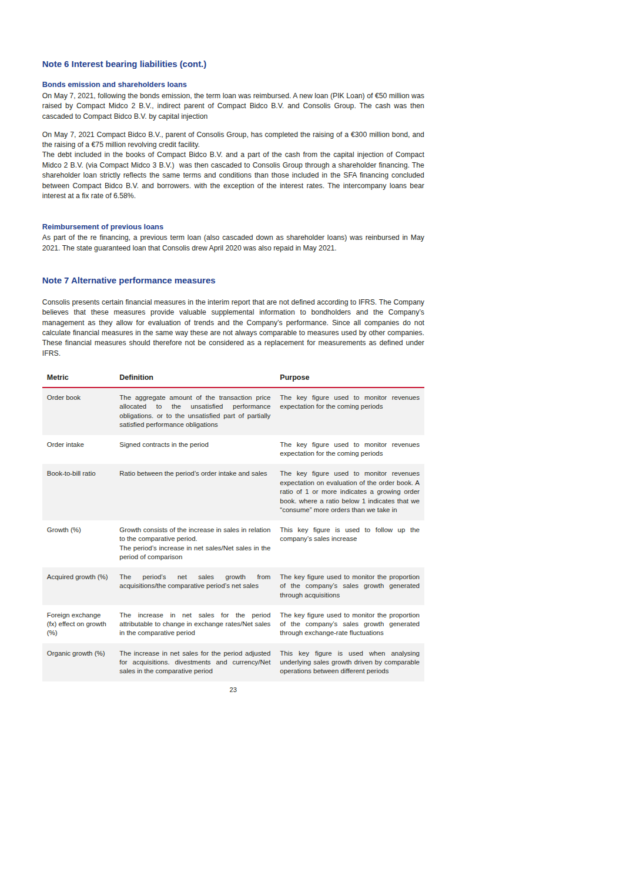Note 6 Interest bearing liabilities (cont.)
Bonds emission and shareholders loans
On May 7, 2021, following the bonds emission, the term loan was reimbursed. A new loan (PIK Loan) of €50 million was raised by Compact Midco 2 B.V., indirect parent of Compact Bidco B.V. and Consolis Group. The cash was then cascaded to Compact Bidco B.V. by capital injection
On May 7, 2021 Compact Bidco B.V., parent of Consolis Group, has completed the raising of a €300 million bond, and the raising of a €75 million revolving credit facility.
The debt included in the books of Compact Bidco B.V. and a part of the cash from the capital injection of Compact Midco 2 B.V. (via Compact Midco 3 B.V.) was then cascaded to Consolis Group through a shareholder financing. The shareholder loan strictly reflects the same terms and conditions than those included in the SFA financing concluded between Compact Bidco B.V. and borrowers. with the exception of the interest rates. The intercompany loans bear interest at a fix rate of 6.58%.
Reimbursement of previous loans
As part of the re financing, a previous term loan (also cascaded down as shareholder loans) was reinbursed in May 2021. The state guaranteed loan that Consolis drew April 2020 was also repaid in May 2021.
Note 7 Alternative performance measures
Consolis presents certain financial measures in the interim report that are not defined according to IFRS. The Company believes that these measures provide valuable supplemental information to bondholders and the Company’s management as they allow for evaluation of trends and the Company’s performance. Since all companies do not calculate financial measures in the same way these are not always comparable to measures used by other companies. These financial measures should therefore not be considered as a replacement for measurements as defined under IFRS.
| Metric | Definition | Purpose |
| --- | --- | --- |
| Order book | The aggregate amount of the transaction price allocated to the unsatisfied performance obligations. or to the unsatisfied part of partially satisfied performance obligations | The key figure used to monitor revenues expectation for the coming periods |
| Order intake | Signed contracts in the period | The key figure used to monitor revenues expectation for the coming periods |
| Book-to-bill ratio | Ratio between the period’s order intake and sales | The key figure used to monitor revenues expectation on evaluation of the order book. A ratio of 1 or more indicates a growing order book. where a ratio below 1 indicates that we “consume” more orders than we take in |
| Growth (%) | Growth consists of the increase in sales in relation to the comparative period. The period’s increase in net sales/Net sales in the period of comparison | This key figure is used to follow up the company’s sales increase |
| Acquired growth (%) | The period’s net sales growth from acquisitions/the comparative period’s net sales | The key figure used to monitor the proportion of the company’s sales growth generated through acquisitions |
| Foreign exchange (fx) effect on growth (%) | The increase in net sales for the period attributable to change in exchange rates/Net sales in the comparative period | The key figure used to monitor the proportion of the company’s sales growth generated through exchange-rate fluctuations |
| Organic growth (%) | The increase in net sales for the period adjusted for acquisitions. divestments and currency/Net sales in the comparative period | This key figure is used when analysing underlying sales growth driven by comparable operations between different periods |
23